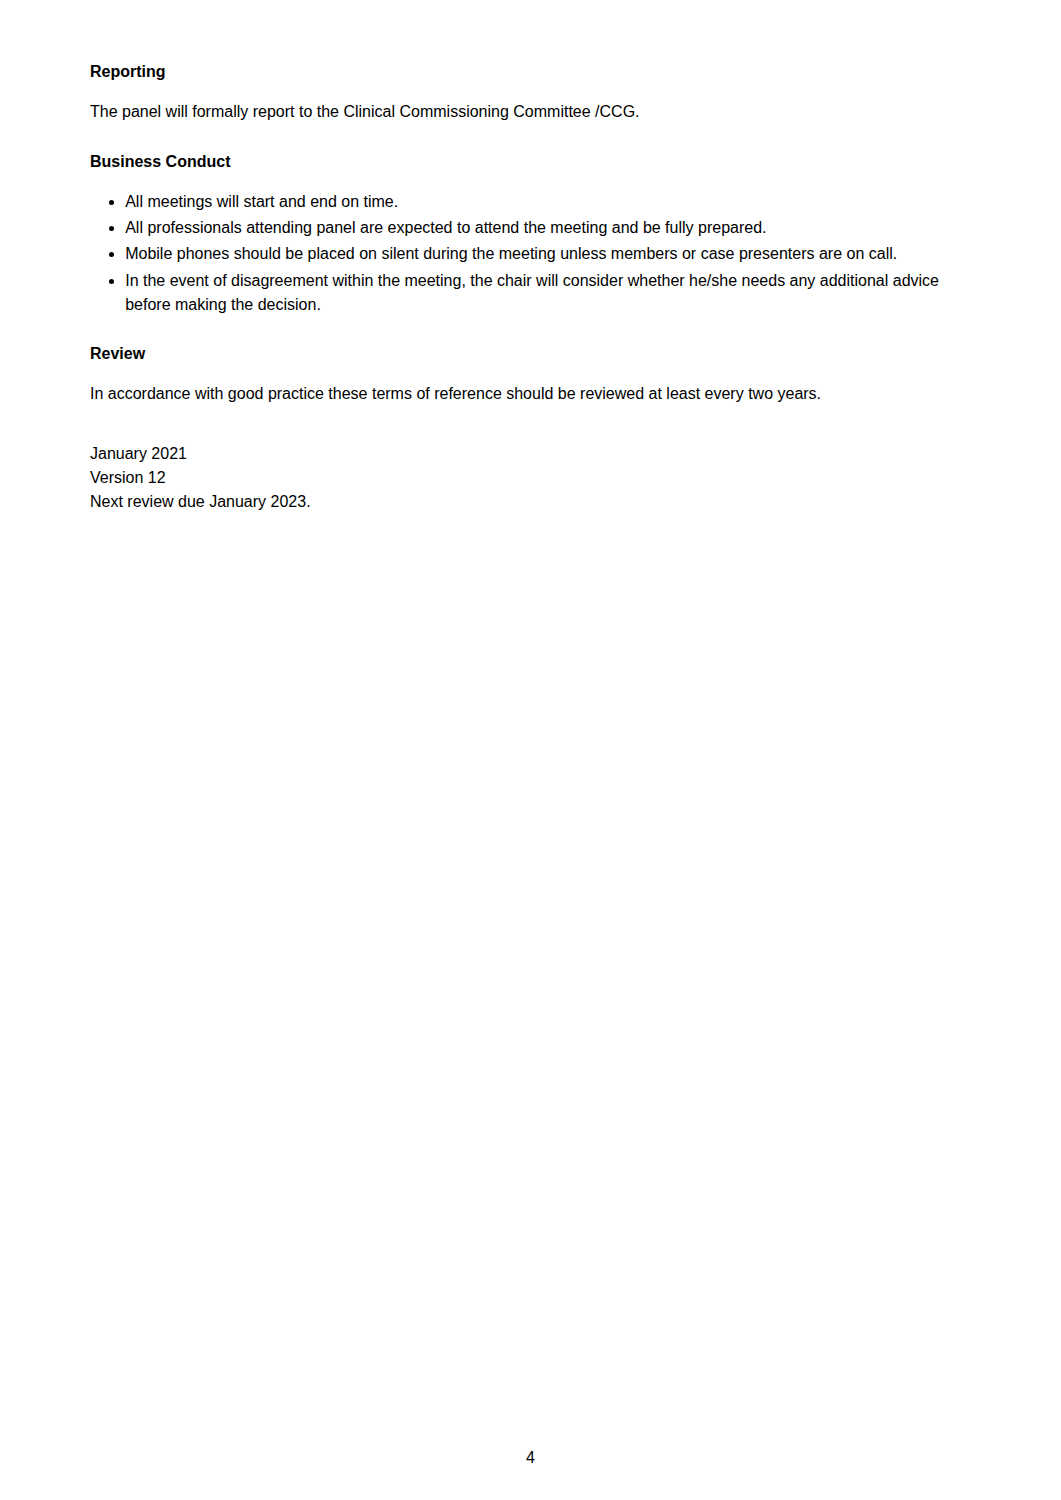Reporting
The panel will formally report to the Clinical Commissioning Committee /CCG.
Business Conduct
All meetings will start and end on time.
All professionals attending panel are expected to attend the meeting and be fully prepared.
Mobile phones should be placed on silent during the meeting unless members or case presenters are on call.
In the event of disagreement within the meeting, the chair will consider whether he/she needs any additional advice before making the decision.
Review
In accordance with good practice these terms of reference should be reviewed at least every two years.
January 2021
Version 12
Next review due January 2023.
4